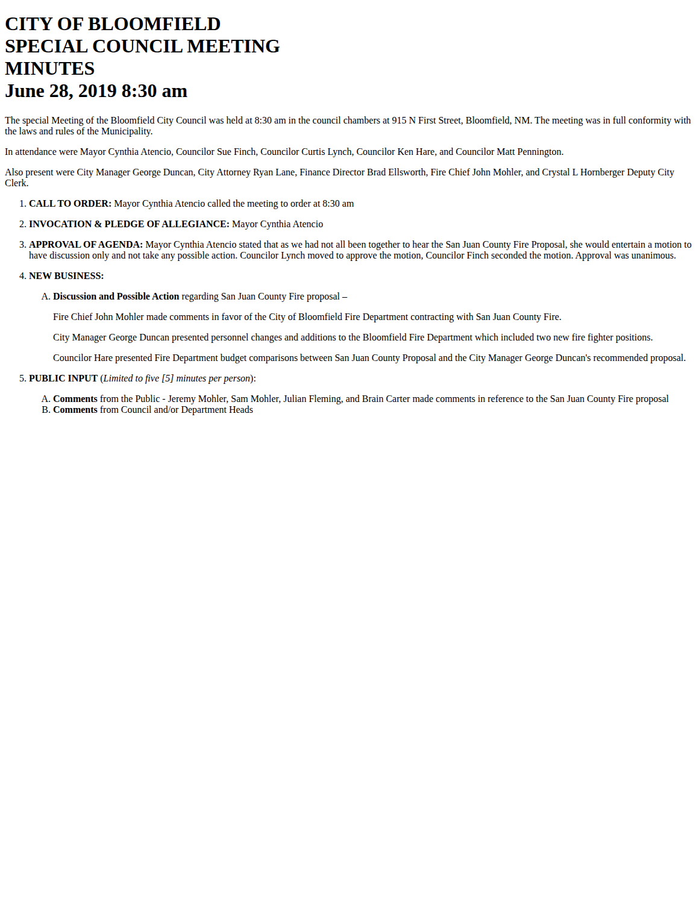CITY OF BLOOMFIELD
SPECIAL COUNCIL MEETING
MINUTES
June 28, 2019 8:30 am
The special Meeting of the Bloomfield City Council was held at 8:30 am in the council chambers at 915 N First Street, Bloomfield, NM. The meeting was in full conformity with the laws and rules of the Municipality.
In attendance were Mayor Cynthia Atencio, Councilor Sue Finch, Councilor Curtis Lynch, Councilor Ken Hare, and Councilor Matt Pennington.
Also present were City Manager George Duncan, City Attorney Ryan Lane, Finance Director Brad Ellsworth, Fire Chief John Mohler, and Crystal L Hornberger Deputy City Clerk.
CALL TO ORDER: Mayor Cynthia Atencio called the meeting to order at 8:30 am
INVOCATION & PLEDGE OF ALLEGIANCE: Mayor Cynthia Atencio
APPROVAL OF AGENDA: Mayor Cynthia Atencio stated that as we had not all been together to hear the San Juan County Fire Proposal, she would entertain a motion to have discussion only and not take any possible action. Councilor Lynch moved to approve the motion, Councilor Finch seconded the motion. Approval was unanimous.
NEW BUSINESS:
Discussion and Possible Action regarding San Juan County Fire proposal –
Fire Chief John Mohler made comments in favor of the City of Bloomfield Fire Department contracting with San Juan County Fire.
City Manager George Duncan presented personnel changes and additions to the Bloomfield Fire Department which included two new fire fighter positions.
Councilor Hare presented Fire Department budget comparisons between San Juan County Proposal and the City Manager George Duncan's recommended proposal.
PUBLIC INPUT (Limited to five [5] minutes per person):
Comments from the Public - Jeremy Mohler, Sam Mohler, Julian Fleming, and Brain Carter made comments in reference to the San Juan County Fire proposal
Comments from Council and/or Department Heads